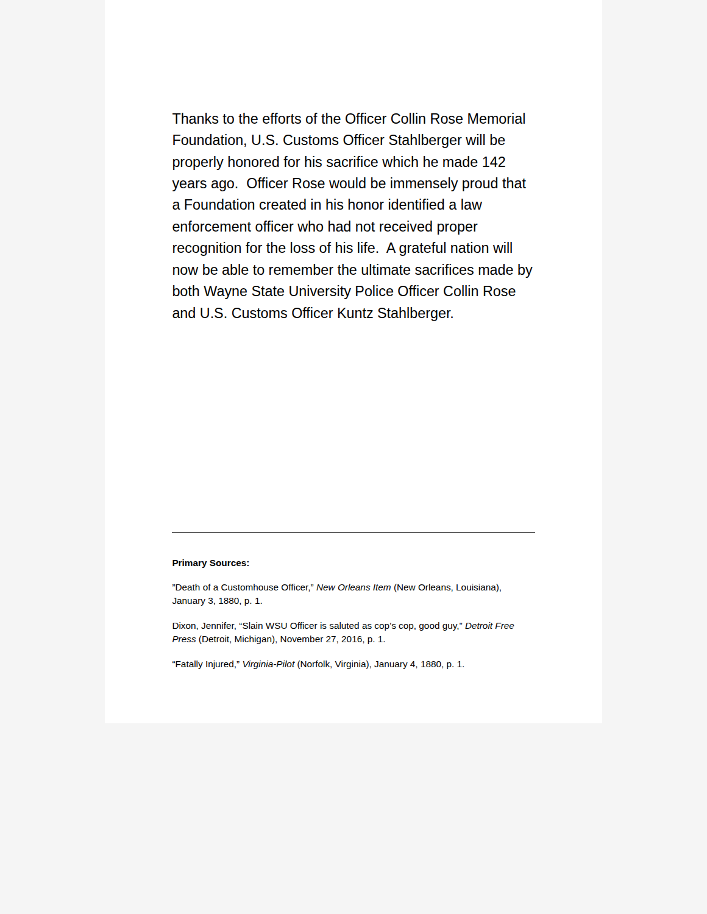Thanks to the efforts of the Officer Collin Rose Memorial Foundation, U.S. Customs Officer Stahlberger will be properly honored for his sacrifice which he made 142 years ago. Officer Rose would be immensely proud that a Foundation created in his honor identified a law enforcement officer who had not received proper recognition for the loss of his life. A grateful nation will now be able to remember the ultimate sacrifices made by both Wayne State University Police Officer Collin Rose and U.S. Customs Officer Kuntz Stahlberger.
Primary Sources:
”Death of a Customhouse Officer,” New Orleans Item (New Orleans, Louisiana), January 3, 1880, p. 1.
Dixon, Jennifer, “Slain WSU Officer is saluted as cop’s cop, good guy,” Detroit Free Press (Detroit, Michigan), November 27, 2016, p. 1.
“Fatally Injured,” Virginia-Pilot (Norfolk, Virginia), January 4, 1880, p. 1.